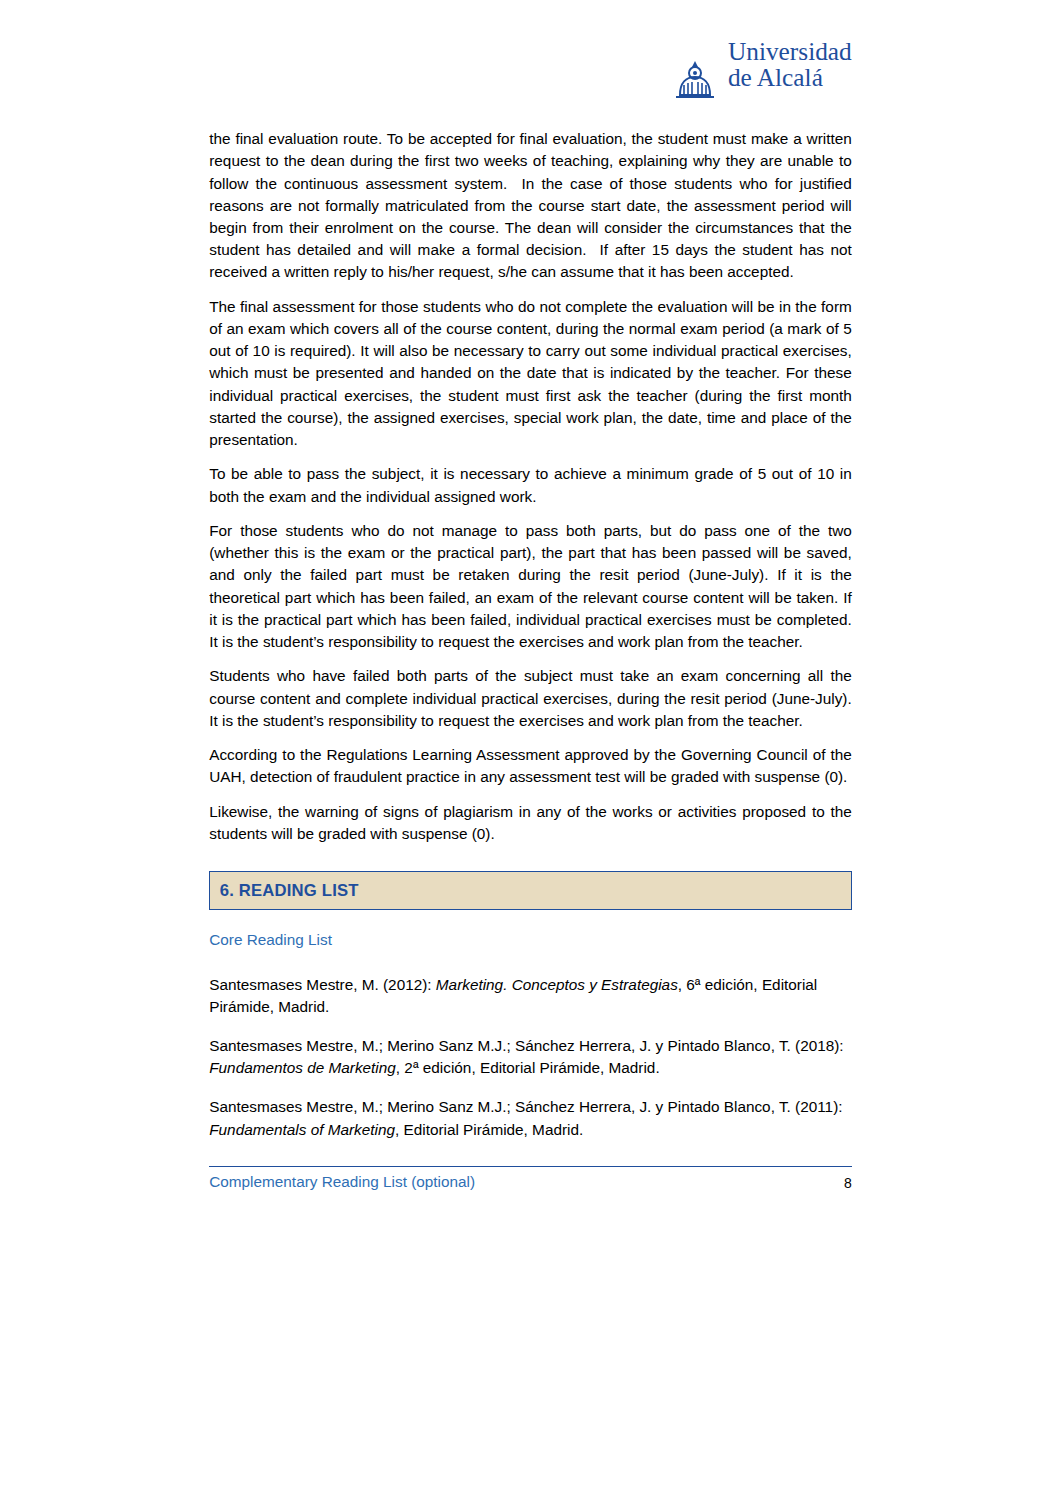Universidad
de Alcalá
the final evaluation route. To be accepted for final evaluation, the student must make a written request to the dean during the first two weeks of teaching, explaining why they are unable to follow the continuous assessment system. In the case of those students who for justified reasons are not formally matriculated from the course start date, the assessment period will begin from their enrolment on the course. The dean will consider the circumstances that the student has detailed and will make a formal decision. If after 15 days the student has not received a written reply to his/her request, s/he can assume that it has been accepted.
The final assessment for those students who do not complete the evaluation will be in the form of an exam which covers all of the course content, during the normal exam period (a mark of 5 out of 10 is required). It will also be necessary to carry out some individual practical exercises, which must be presented and handed on the date that is indicated by the teacher. For these individual practical exercises, the student must first ask the teacher (during the first month started the course), the assigned exercises, special work plan, the date, time and place of the presentation.
To be able to pass the subject, it is necessary to achieve a minimum grade of 5 out of 10 in both the exam and the individual assigned work.
For those students who do not manage to pass both parts, but do pass one of the two (whether this is the exam or the practical part), the part that has been passed will be saved, and only the failed part must be retaken during the resit period (June-July). If it is the theoretical part which has been failed, an exam of the relevant course content will be taken. If it is the practical part which has been failed, individual practical exercises must be completed. It is the student’s responsibility to request the exercises and work plan from the teacher.
Students who have failed both parts of the subject must take an exam concerning all the course content and complete individual practical exercises, during the resit period (June-July). It is the student’s responsibility to request the exercises and work plan from the teacher.
According to the Regulations Learning Assessment approved by the Governing Council of the UAH, detection of fraudulent practice in any assessment test will be graded with suspense (0).
Likewise, the warning of signs of plagiarism in any of the works or activities proposed to the students will be graded with suspense (0).
6. READING LIST
Core Reading List
Santesmases Mestre, M. (2012): Marketing. Conceptos y Estrategias, 6ª edición, Editorial Pirámide, Madrid.
Santesmases Mestre, M.; Merino Sanz M.J.; Sánchez Herrera, J. y Pintado Blanco, T. (2018): Fundamentos de Marketing, 2ª edición, Editorial Pirámide, Madrid.
Santesmases Mestre, M.; Merino Sanz M.J.; Sánchez Herrera, J. y Pintado Blanco, T. (2011): Fundamentals of Marketing, Editorial Pirámide, Madrid.
Complementary Reading List (optional)
8